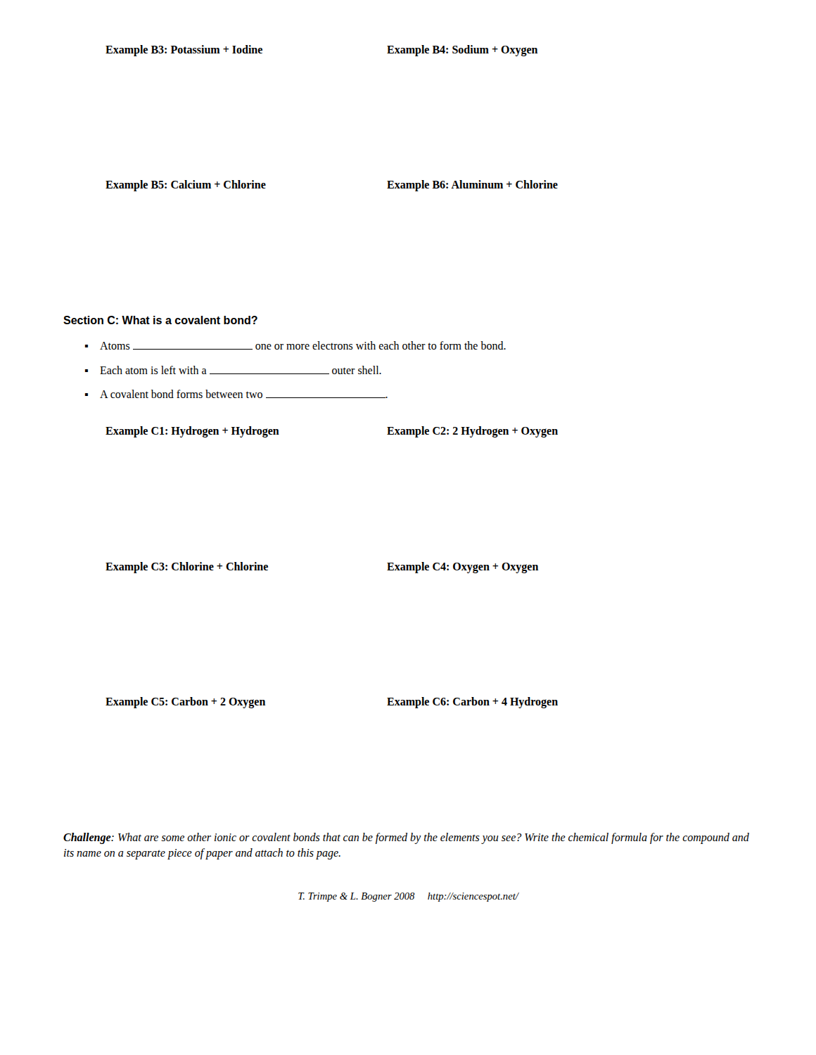Example B3: Potassium + Iodine
Example B4: Sodium + Oxygen
Example B5: Calcium + Chlorine
Example B6: Aluminum + Chlorine
Section C: What is a covalent bond?
Atoms one or more electrons with each other to form the bond.
Each atom is left with a outer shell.
A covalent bond forms between two .
Example C1: Hydrogen + Hydrogen
Example C2: 2 Hydrogen + Oxygen
Example C3: Chlorine + Chlorine
Example C4: Oxygen + Oxygen
Example C5: Carbon + 2 Oxygen
Example C6: Carbon + 4 Hydrogen
Challenge: What are some other ionic or covalent bonds that can be formed by the elements you see? Write the chemical formula for the compound and its name on a separate piece of paper and attach to this page.
T. Trimpe & L. Bogner 2008 http://sciencespot.net/